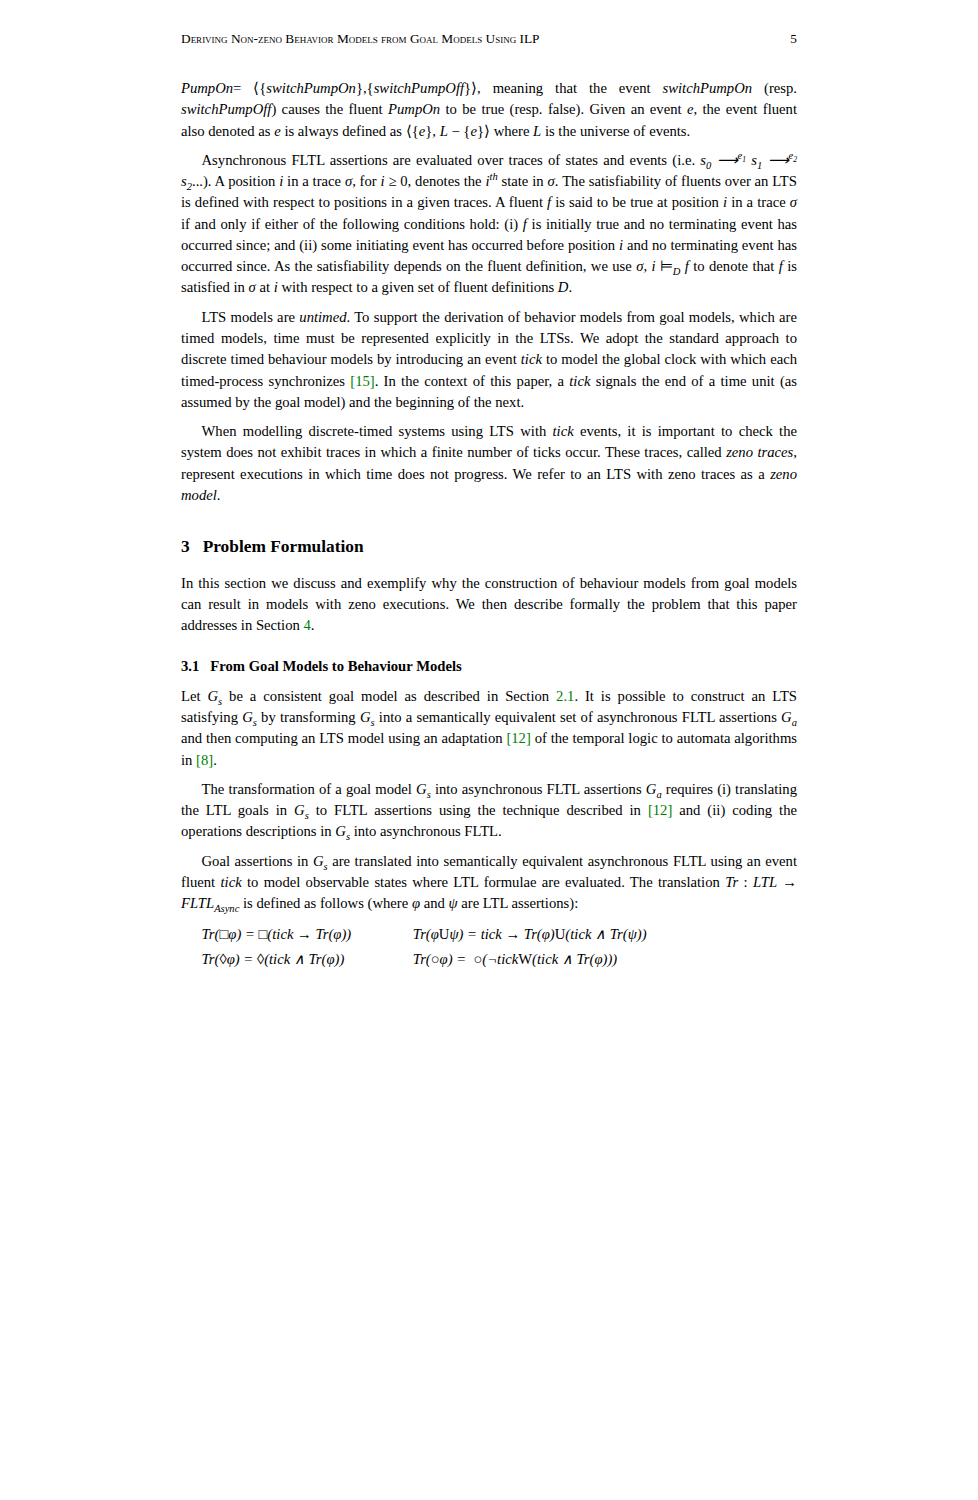Deriving Non-zeno Behavior Models from Goal Models Using ILP 5
PumpOn= ⟨{switchPumpOn},{switchPumpOff}⟩, meaning that the event switchPumpOn (resp. switchPumpOff) causes the fluent PumpOn to be true (resp. false). Given an event e, the event fluent also denoted as e is always defined as ⟨{e}, L − {e}⟩ where L is the universe of events.
Asynchronous FLTL assertions are evaluated over traces of states and events (i.e. s0 ⟶e1 s1 ⟶e2 s2...). A position i in a trace σ, for i ≥ 0, denotes the ith state in σ. The satisfiability of fluents over an LTS is defined with respect to positions in a given traces. A fluent f is said to be true at position i in a trace σ if and only if either of the following conditions hold: (i) f is initially true and no terminating event has occurred since; and (ii) some initiating event has occurred before position i and no terminating event has occurred since. As the satisfiability depends on the fluent definition, we use σ, i ⊨D f to denote that f is satisfied in σ at i with respect to a given set of fluent definitions D.
LTS models are untimed. To support the derivation of behavior models from goal models, which are timed models, time must be represented explicitly in the LTSs. We adopt the standard approach to discrete timed behaviour models by introducing an event tick to model the global clock with which each timed-process synchronizes [15]. In the context of this paper, a tick signals the end of a time unit (as assumed by the goal model) and the beginning of the next.
When modelling discrete-timed systems using LTS with tick events, it is important to check the system does not exhibit traces in which a finite number of ticks occur. These traces, called zeno traces, represent executions in which time does not progress. We refer to an LTS with zeno traces as a zeno model.
3 Problem Formulation
In this section we discuss and exemplify why the construction of behaviour models from goal models can result in models with zeno executions. We then describe formally the problem that this paper addresses in Section 4.
3.1 From Goal Models to Behaviour Models
Let Gs be a consistent goal model as described in Section 2.1. It is possible to construct an LTS satisfying Gs by transforming Gs into a semantically equivalent set of asynchronous FLTL assertions Ga and then computing an LTS model using an adaptation [12] of the temporal logic to automata algorithms in [8].
The transformation of a goal model Gs into asynchronous FLTL assertions Ga requires (i) translating the LTL goals in Gs to FLTL assertions using the technique described in [12] and (ii) coding the operations descriptions in Gs into asynchronous FLTL.
Goal assertions in Gs are translated into semantically equivalent asynchronous FLTL using an event fluent tick to model observable states where LTL formulae are evaluated. The translation Tr : LTL → FLTLAsync is defined as follows (where φ and ψ are LTL assertions):
| Tr (□ φ ) = □( tick → Tr ( φ )) | Tr ( φ U ψ ) = tick → Tr ( φ ) U ( tick ∧ Tr ( ψ )) |
| Tr (◊ φ ) = ◊( tick ∧ Tr ( φ )) | Tr (○ φ ) = ○(¬ tick W ( tick ∧ Tr ( φ ))) |